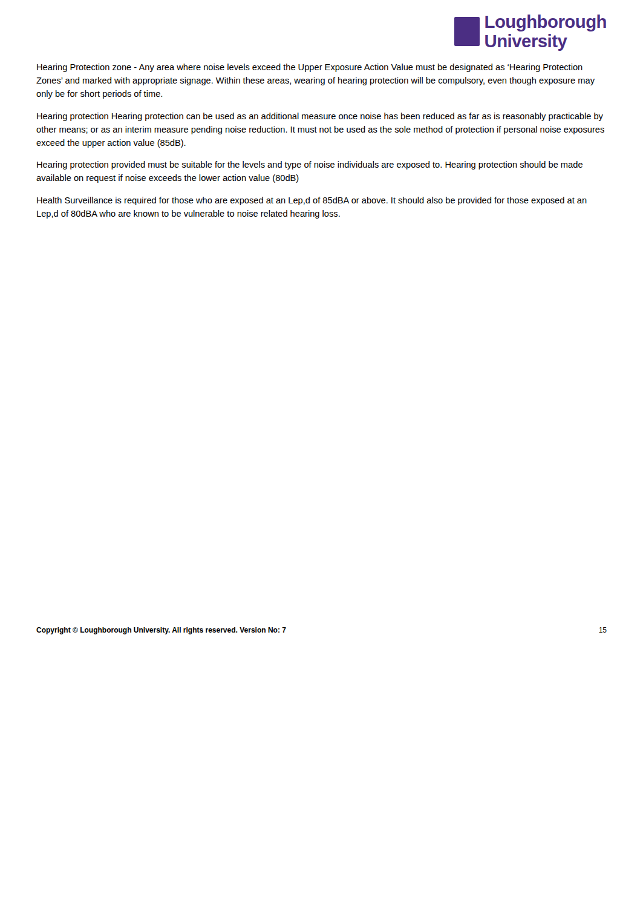Loughborough University
Hearing Protection zone - Any area where noise levels exceed the Upper Exposure Action Value must be designated as ‘Hearing Protection Zones’ and marked with appropriate signage. Within these areas, wearing of hearing protection will be compulsory, even though exposure may only be for short periods of time.
Hearing protection Hearing protection can be used as an additional measure once noise has been reduced as far as is reasonably practicable by other means; or as an interim measure pending noise reduction. It must not be used as the sole method of protection if personal noise exposures exceed the upper action value (85dB).
Hearing protection provided must be suitable for the levels and type of noise individuals are exposed to. Hearing protection should be made available on request if noise exceeds the lower action value (80dB)
Health Surveillance is required for those who are exposed at an Lep,d of 85dBA or above. It should also be provided for those exposed at an Lep,d of 80dBA who are known to be vulnerable to noise related hearing loss.
Copyright © Loughborough University. All rights reserved. Version No: 7 15